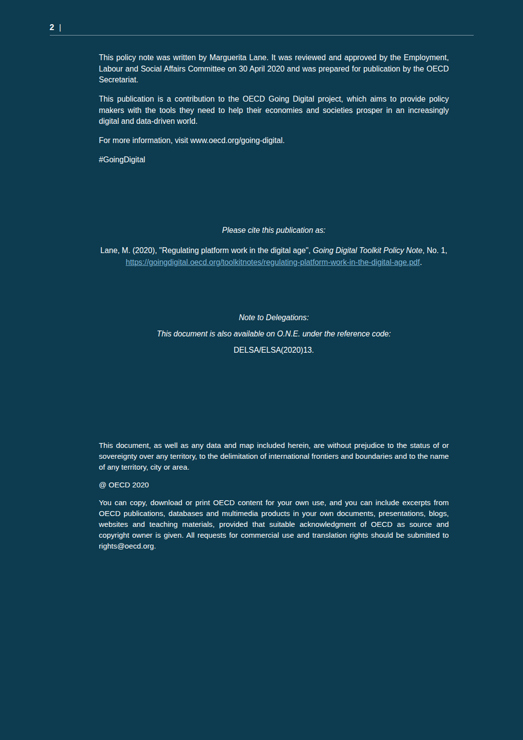2|
This policy note was written by Marguerita Lane. It was reviewed and approved by the Employment, Labour and Social Affairs Committee on 30 April 2020 and was prepared for publication by the OECD Secretariat.
This publication is a contribution to the OECD Going Digital project, which aims to provide policy makers with the tools they need to help their economies and societies prosper in an increasingly digital and data-driven world.
For more information, visit www.oecd.org/going-digital.
#GoingDigital
Please cite this publication as:
Lane, M. (2020), "Regulating platform work in the digital age", Going Digital Toolkit Policy Note, No. 1, https://goingdigital.oecd.org/toolkitnotes/regulating-platform-work-in-the-digital-age.pdf.
Note to Delegations:
This document is also available on O.N.E. under the reference code:
DELSA/ELSA(2020)13.
This document, as well as any data and map included herein, are without prejudice to the status of or sovereignty over any territory, to the delimitation of international frontiers and boundaries and to the name of any territory, city or area.
@ OECD 2020
You can copy, download or print OECD content for your own use, and you can include excerpts from OECD publications, databases and multimedia products in your own documents, presentations, blogs, websites and teaching materials, provided that suitable acknowledgment of OECD as source and copyright owner is given. All requests for commercial use and translation rights should be submitted to rights@oecd.org.